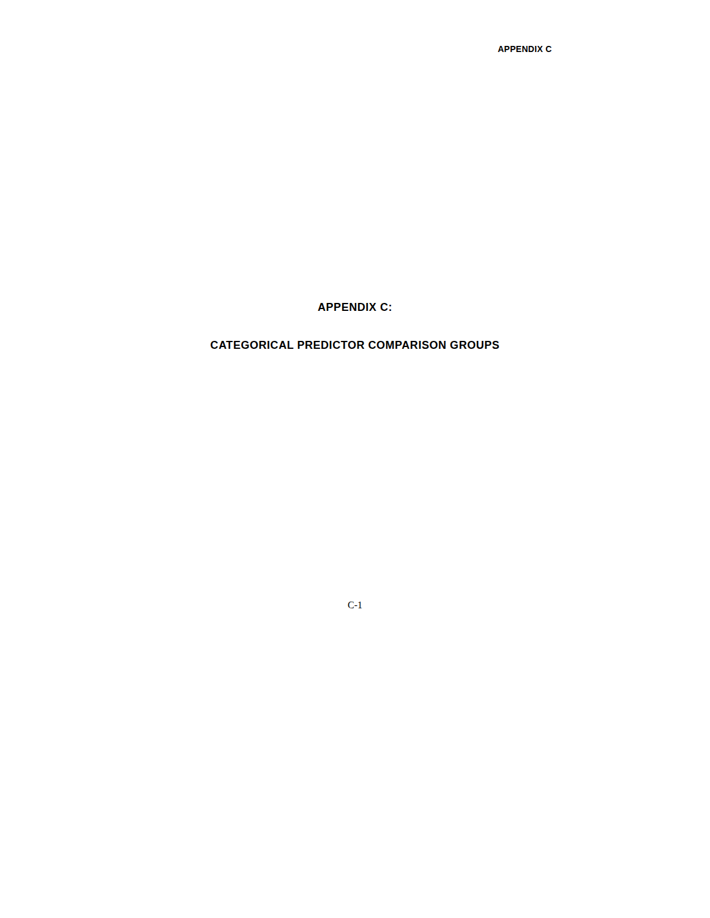APPENDIX C
APPENDIX C:
CATEGORICAL PREDICTOR COMPARISON GROUPS
C-1